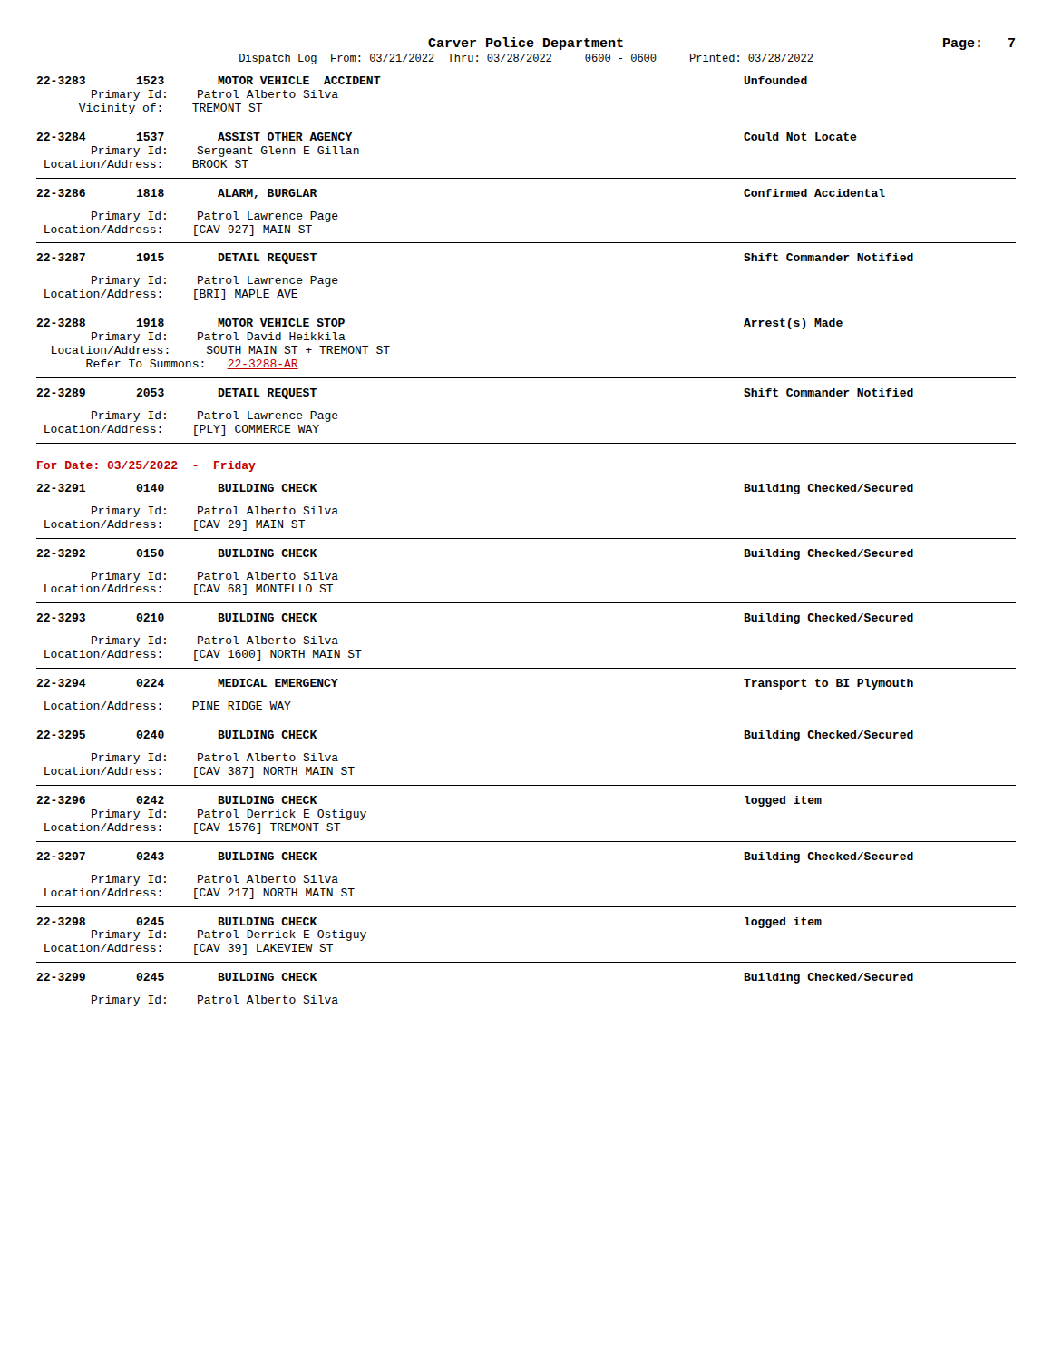Page: 7
Carver Police Department
Dispatch Log From: 03/21/2022 Thru: 03/28/2022 0600 - 0600 Printed: 03/28/2022
| 22-3283 | 1523 | MOTOR VEHICLE ACCIDENT | Unfounded |
Primary Id: Patrol Alberto Silva
Vicinity of: TREMONT ST
| 22-3284 | 1537 | ASSIST OTHER AGENCY | Could Not Locate |
Primary Id: Sergeant Glenn E Gillan
Location/Address: BROOK ST
| 22-3286 | 1818 | ALARM, BURGLAR | Confirmed Accidental |
Primary Id: Patrol Lawrence Page
Location/Address: [CAV 927] MAIN ST
| 22-3287 | 1915 | DETAIL REQUEST | Shift Commander Notified |
Primary Id: Patrol Lawrence Page
Location/Address: [BRI] MAPLE AVE
| 22-3288 | 1918 | MOTOR VEHICLE STOP | Arrest(s) Made |
Primary Id: Patrol David Heikkila
Location/Address: SOUTH MAIN ST + TREMONT ST
Refer To Summons: 22-3288-AR
| 22-3289 | 2053 | DETAIL REQUEST | Shift Commander Notified |
Primary Id: Patrol Lawrence Page
Location/Address: [PLY] COMMERCE WAY
For Date: 03/25/2022 - Friday
| 22-3291 | 0140 | BUILDING CHECK | Building Checked/Secured |
Primary Id: Patrol Alberto Silva
Location/Address: [CAV 29] MAIN ST
| 22-3292 | 0150 | BUILDING CHECK | Building Checked/Secured |
Primary Id: Patrol Alberto Silva
Location/Address: [CAV 68] MONTELLO ST
| 22-3293 | 0210 | BUILDING CHECK | Building Checked/Secured |
Primary Id: Patrol Alberto Silva
Location/Address: [CAV 1600] NORTH MAIN ST
| 22-3294 | 0224 | MEDICAL EMERGENCY | Transport to BI Plymouth |
Location/Address: PINE RIDGE WAY
| 22-3295 | 0240 | BUILDING CHECK | Building Checked/Secured |
Primary Id: Patrol Alberto Silva
Location/Address: [CAV 387] NORTH MAIN ST
| 22-3296 | 0242 | BUILDING CHECK | logged item |
Primary Id: Patrol Derrick E Ostiguy
Location/Address: [CAV 1576] TREMONT ST
| 22-3297 | 0243 | BUILDING CHECK | Building Checked/Secured |
Primary Id: Patrol Alberto Silva
Location/Address: [CAV 217] NORTH MAIN ST
| 22-3298 | 0245 | BUILDING CHECK | logged item |
Primary Id: Patrol Derrick E Ostiguy
Location/Address: [CAV 39] LAKEVIEW ST
| 22-3299 | 0245 | BUILDING CHECK | Building Checked/Secured |
Primary Id: Patrol Alberto Silva